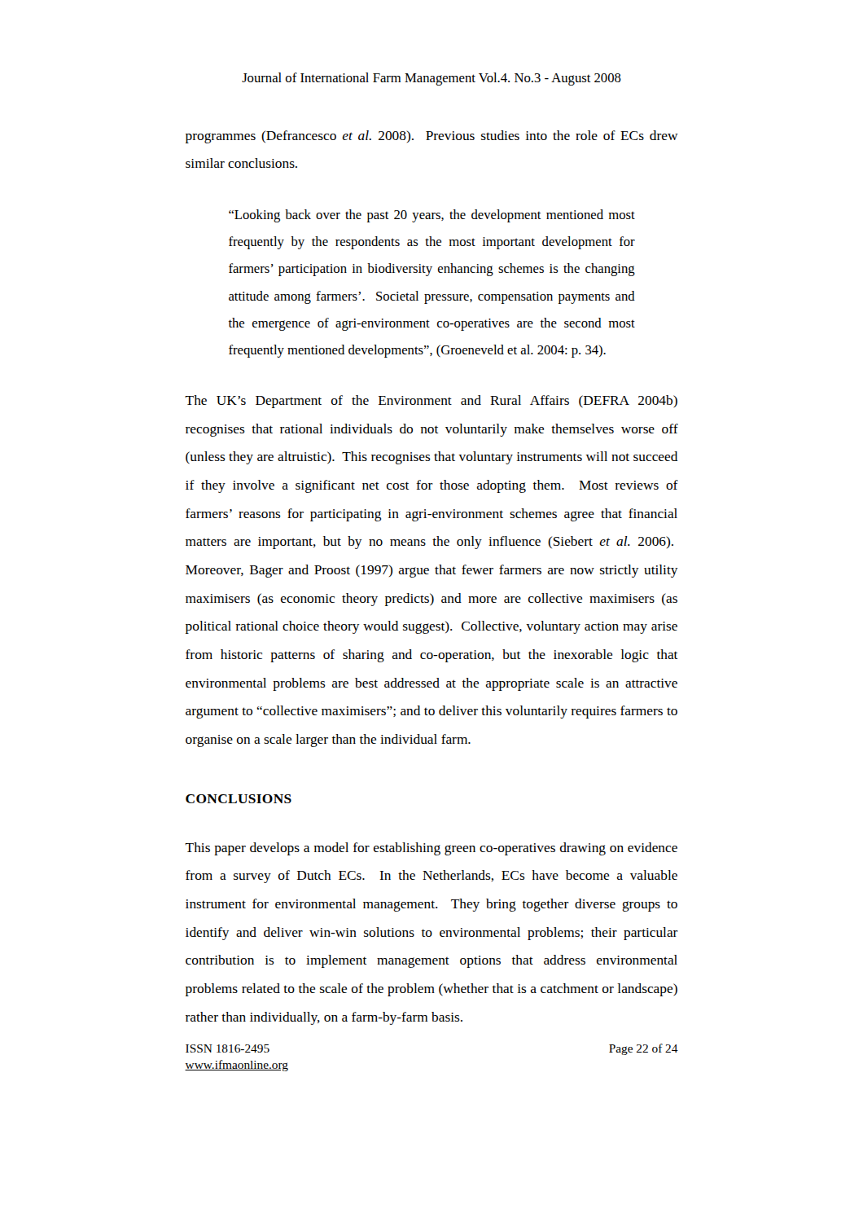Journal of International Farm Management Vol.4. No.3 - August 2008
programmes (Defrancesco et al. 2008). Previous studies into the role of ECs drew similar conclusions.
“Looking back over the past 20 years, the development mentioned most frequently by the respondents as the most important development for farmers’ participation in biodiversity enhancing schemes is the changing attitude among farmers’. Societal pressure, compensation payments and the emergence of agri-environment co-operatives are the second most frequently mentioned developments”, (Groeneveld et al. 2004: p. 34).
The UK’s Department of the Environment and Rural Affairs (DEFRA 2004b) recognises that rational individuals do not voluntarily make themselves worse off (unless they are altruistic). This recognises that voluntary instruments will not succeed if they involve a significant net cost for those adopting them. Most reviews of farmers’ reasons for participating in agri-environment schemes agree that financial matters are important, but by no means the only influence (Siebert et al. 2006). Moreover, Bager and Proost (1997) argue that fewer farmers are now strictly utility maximisers (as economic theory predicts) and more are collective maximisers (as political rational choice theory would suggest). Collective, voluntary action may arise from historic patterns of sharing and co-operation, but the inexorable logic that environmental problems are best addressed at the appropriate scale is an attractive argument to “collective maximisers”; and to deliver this voluntarily requires farmers to organise on a scale larger than the individual farm.
CONCLUSIONS
This paper develops a model for establishing green co-operatives drawing on evidence from a survey of Dutch ECs. In the Netherlands, ECs have become a valuable instrument for environmental management. They bring together diverse groups to identify and deliver win-win solutions to environmental problems; their particular contribution is to implement management options that address environmental problems related to the scale of the problem (whether that is a catchment or landscape) rather than individually, on a farm-by-farm basis.
ISSN 1816-2495 Page 22 of 24 www.ifmaonline.org